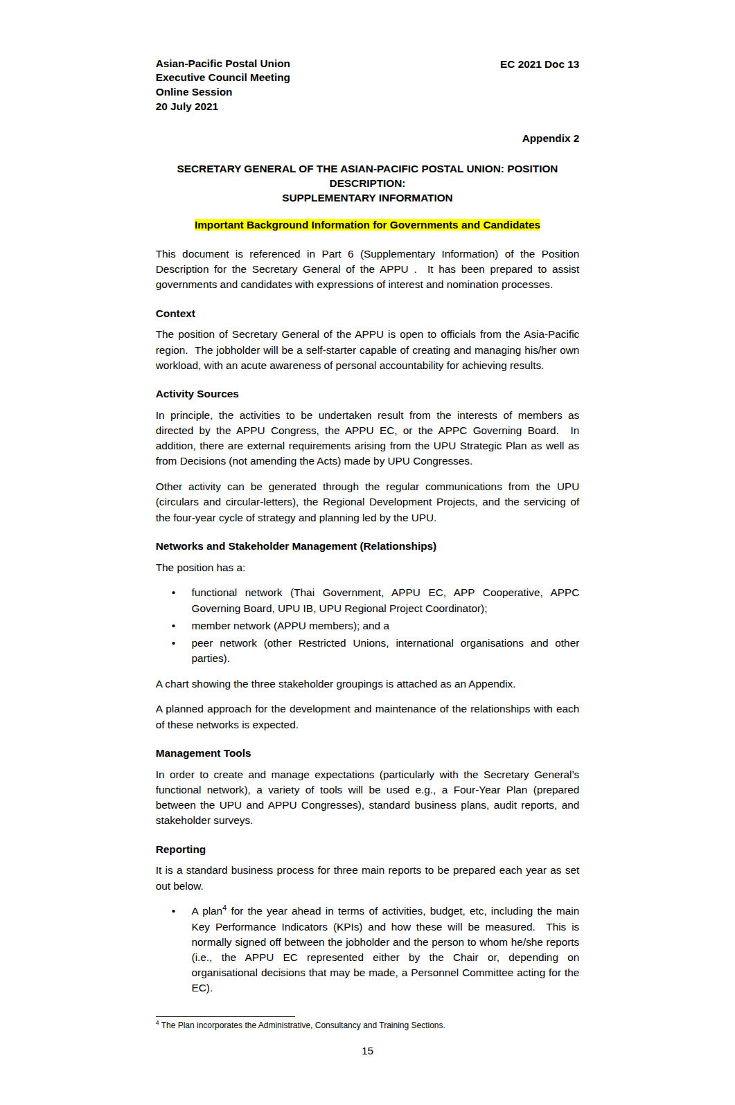Asian-Pacific Postal Union
Executive Council Meeting
Online Session
20 July 2021
EC 2021 Doc 13
Appendix 2
SECRETARY GENERAL OF THE ASIAN-PACIFIC POSTAL UNION: POSITION DESCRIPTION:
SUPPLEMENTARY INFORMATION
Important Background Information for Governments and Candidates
This document is referenced in Part 6 (Supplementary Information) of the Position Description for the Secretary General of the APPU . It has been prepared to assist governments and candidates with expressions of interest and nomination processes.
Context
The position of Secretary General of the APPU is open to officials from the Asia-Pacific region. The jobholder will be a self-starter capable of creating and managing his/her own workload, with an acute awareness of personal accountability for achieving results.
Activity Sources
In principle, the activities to be undertaken result from the interests of members as directed by the APPU Congress, the APPU EC, or the APPC Governing Board. In addition, there are external requirements arising from the UPU Strategic Plan as well as from Decisions (not amending the Acts) made by UPU Congresses.
Other activity can be generated through the regular communications from the UPU (circulars and circular-letters), the Regional Development Projects, and the servicing of the four-year cycle of strategy and planning led by the UPU.
Networks and Stakeholder Management (Relationships)
The position has a:
functional network (Thai Government, APPU EC, APP Cooperative, APPC Governing Board, UPU IB, UPU Regional Project Coordinator);
member network (APPU members); and a
peer network (other Restricted Unions, international organisations and other parties).
A chart showing the three stakeholder groupings is attached as an Appendix.
A planned approach for the development and maintenance of the relationships with each of these networks is expected.
Management Tools
In order to create and manage expectations (particularly with the Secretary General’s functional network), a variety of tools will be used e.g., a Four-Year Plan (prepared between the UPU and APPU Congresses), standard business plans, audit reports, and stakeholder surveys.
Reporting
It is a standard business process for three main reports to be prepared each year as set out below.
A plan4 for the year ahead in terms of activities, budget, etc, including the main Key Performance Indicators (KPIs) and how these will be measured. This is normally signed off between the jobholder and the person to whom he/she reports (i.e., the APPU EC represented either by the Chair or, depending on organisational decisions that may be made, a Personnel Committee acting for the EC).
4 The Plan incorporates the Administrative, Consultancy and Training Sections.
15